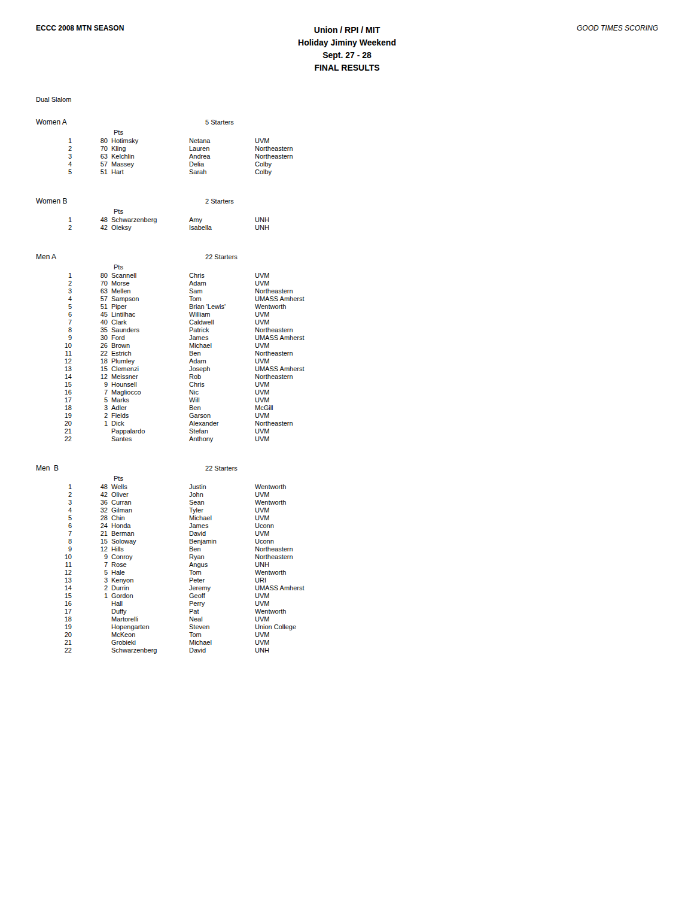ECCC 2008 MTN SEASON
GOOD TIMES SCORING
Union / RPI / MIT
Holiday Jiminy Weekend
Sept. 27 - 28
FINAL RESULTS
Dual Slalom
Women A 5 Starters
Pts
| 1 | 80 | Hotimsky | Netana | UVM |
| 2 | 70 | Kling | Lauren | Northeastern |
| 3 | 63 | Kelchlin | Andrea | Northeastern |
| 4 | 57 | Massey | Delia | Colby |
| 5 | 51 | Hart | Sarah | Colby |
Women B 2 Starters
Pts
| 1 | 48 | Schwarzenberg | Amy | UNH |
| 2 | 42 | Oleksy | Isabella | UNH |
Men A 22 Starters
Pts
| 1 | 80 | Scannell | Chris | UVM |
| 2 | 70 | Morse | Adam | UVM |
| 3 | 63 | Mellen | Sam | Northeastern |
| 4 | 57 | Sampson | Tom | UMASS Amherst |
| 5 | 51 | Piper | Brian 'Lewis' | Wentworth |
| 6 | 45 | Lintilhac | William | UVM |
| 7 | 40 | Clark | Caldwell | UVM |
| 8 | 35 | Saunders | Patrick | Northeastern |
| 9 | 30 | Ford | James | UMASS Amherst |
| 10 | 26 | Brown | Michael | UVM |
| 11 | 22 | Estrich | Ben | Northeastern |
| 12 | 18 | Plumley | Adam | UVM |
| 13 | 15 | Clemenzi | Joseph | UMASS Amherst |
| 14 | 12 | Meissner | Rob | Northeastern |
| 15 | 9 | Hounsell | Chris | UVM |
| 16 | 7 | Magliocco | Nic | UVM |
| 17 | 5 | Marks | Will | UVM |
| 18 | 3 | Adler | Ben | McGill |
| 19 | 2 | Fields | Garson | UVM |
| 20 | 1 | Dick | Alexander | Northeastern |
| 21 | | Pappalardo | Stefan | UVM |
| 22 | | Santes | Anthony | UVM |
Men B 22 Starters
Pts
| 1 | 48 | Wells | Justin | Wentworth |
| 2 | 42 | Oliver | John | UVM |
| 3 | 36 | Curran | Sean | Wentworth |
| 4 | 32 | Gilman | Tyler | UVM |
| 5 | 28 | Chin | Michael | UVM |
| 6 | 24 | Honda | James | Uconn |
| 7 | 21 | Berman | David | UVM |
| 8 | 15 | Soloway | Benjamin | Uconn |
| 9 | 12 | Hills | Ben | Northeastern |
| 10 | 9 | Conroy | Ryan | Northeastern |
| 11 | 7 | Rose | Angus | UNH |
| 12 | 5 | Hale | Tom | Wentworth |
| 13 | 3 | Kenyon | Peter | URI |
| 14 | 2 | Durrin | Jeremy | UMASS Amherst |
| 15 | 1 | Gordon | Geoff | UVM |
| 16 | | Hall | Perry | UVM |
| 17 | | Duffy | Pat | Wentworth |
| 18 | | Martorelli | Neal | UVM |
| 19 | | Hopengarten | Steven | Union College |
| 20 | | McKeon | Tom | UVM |
| 21 | | Grobieki | Michael | UVM |
| 22 | | Schwarzenberg | David | UNH |